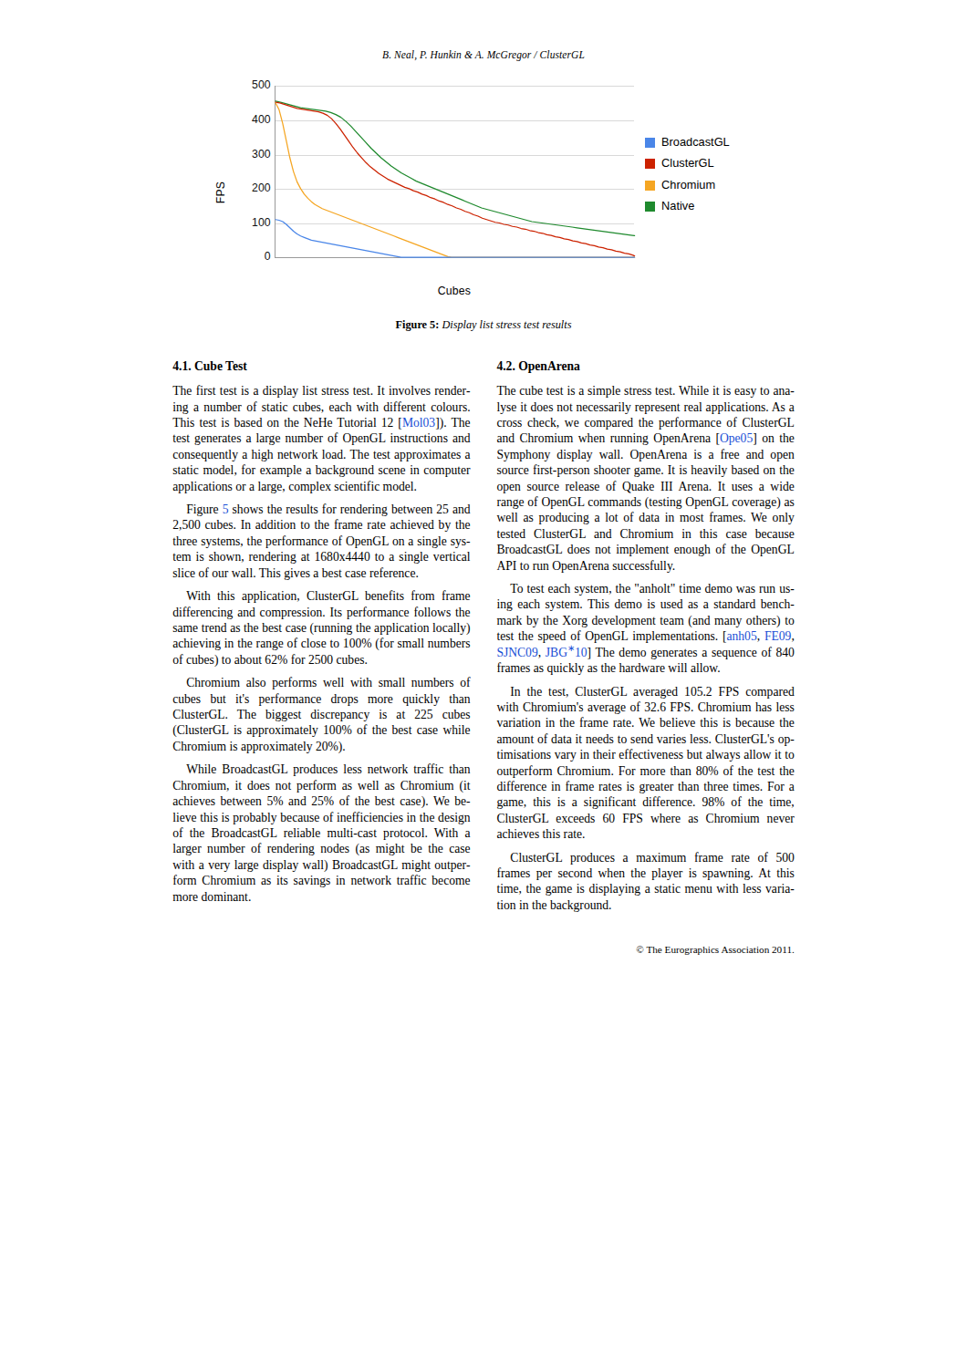B. Neal, P. Hunkin & A. McGregor / ClusterGL
FPS
500
400
300
200
100
0
Cubes
BroadcastGL
ClusterGL
Chromium
Native
Figure 5: Display list stress test results
4.1. Cube Test
The first test is a display list stress test. It involves rendering a number of static cubes, each with different colours. This test is based on the NeHe Tutorial 12 [Mol03]). The test generates a large number of OpenGL instructions and consequently a high network load. The test approximates a static model, for example a background scene in computer applications or a large, complex scientific model.
Figure 5 shows the results for rendering between 25 and 2,500 cubes. In addition to the frame rate achieved by the three systems, the performance of OpenGL on a single system is shown, rendering at 1680x4440 to a single vertical slice of our wall. This gives a best case reference.
With this application, ClusterGL benefits from frame differencing and compression. Its performance follows the same trend as the best case (running the application locally) achieving in the range of close to 100% (for small numbers of cubes) to about 62% for 2500 cubes.
Chromium also performs well with small numbers of cubes but it's performance drops more quickly than ClusterGL. The biggest discrepancy is at 225 cubes (ClusterGL is approximately 100% of the best case while Chromium is approximately 20%).
While BroadcastGL produces less network traffic than Chromium, it does not perform as well as Chromium (it achieves between 5% and 25% of the best case). We believe this is probably because of inefficiencies in the design of the BroadcastGL reliable multi-cast protocol. With a larger number of rendering nodes (as might be the case with a very large display wall) BroadcastGL might outperform Chromium as its savings in network traffic become more dominant.
4.2. OpenArena
The cube test is a simple stress test. While it is easy to analyse it does not necessarily represent real applications. As a cross check, we compared the performance of ClusterGL and Chromium when running OpenArena [Ope05] on the Symphony display wall. OpenArena is a free and open source first-person shooter game. It is heavily based on the open source release of Quake III Arena. It uses a wide range of OpenGL commands (testing OpenGL coverage) as well as producing a lot of data in most frames. We only tested ClusterGL and Chromium in this case because BroadcastGL does not implement enough of the OpenGL API to run OpenArena successfully.
To test each system, the "anholt" time demo was run using each system. This demo is used as a standard benchmark by the Xorg development team (and many others) to test the speed of OpenGL implementations. [anh05, FE09, SJNC09, JBG∗10] The demo generates a sequence of 840 frames as quickly as the hardware will allow.
In the test, ClusterGL averaged 105.2 FPS compared with Chromium's average of 32.6 FPS. Chromium has less variation in the frame rate. We believe this is because the amount of data it needs to send varies less. ClusterGL's optimisations vary in their effectiveness but always allow it to outperform Chromium. For more than 80% of the test the difference in frame rates is greater than three times. For a game, this is a significant difference. 98% of the time, ClusterGL exceeds 60 FPS where as Chromium never achieves this rate.
ClusterGL produces a maximum frame rate of 500 frames per second when the player is spawning. At this time, the game is displaying a static menu with less variation in the background.
© The Eurographics Association 2011.